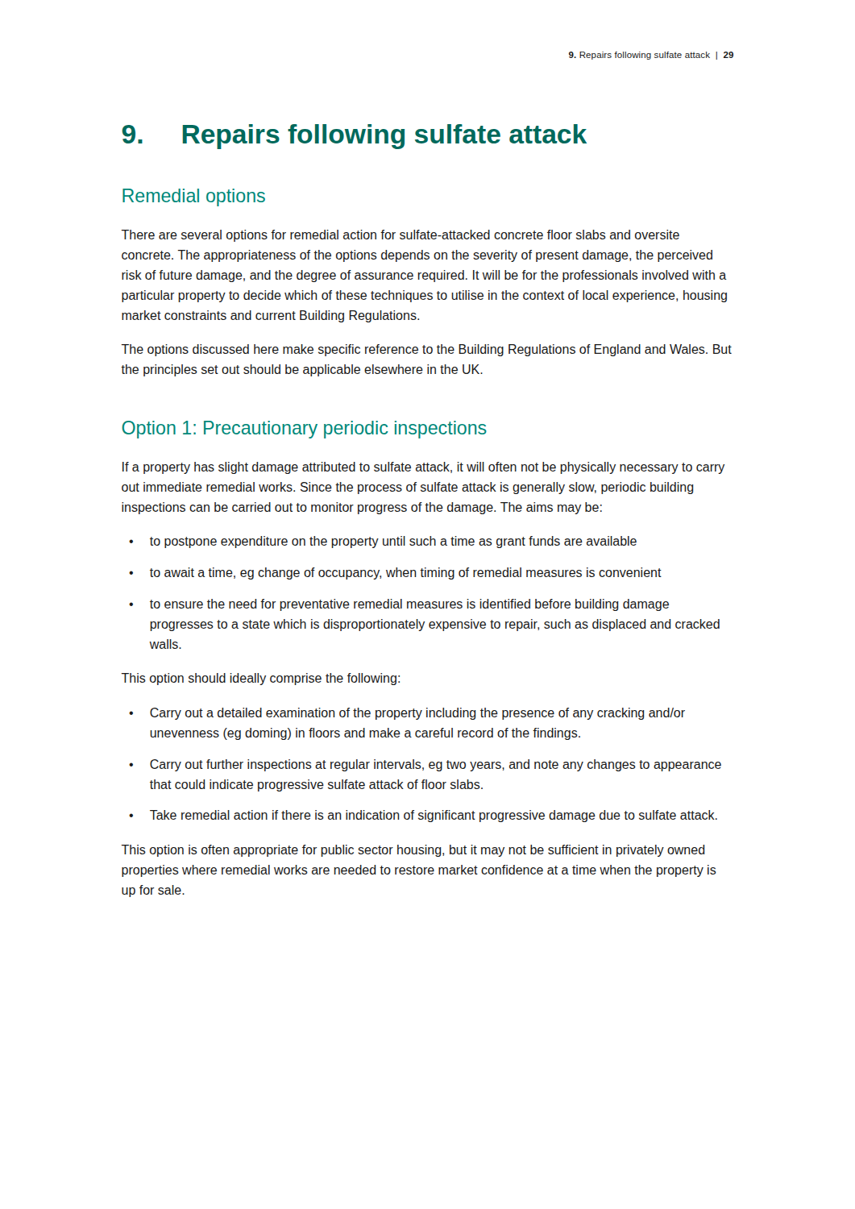9. Repairs following sulfate attack | 29
9. Repairs following sulfate attack
Remedial options
There are several options for remedial action for sulfate-attacked concrete floor slabs and oversite concrete. The appropriateness of the options depends on the severity of present damage, the perceived risk of future damage, and the degree of assurance required. It will be for the professionals involved with a particular property to decide which of these techniques to utilise in the context of local experience, housing market constraints and current Building Regulations.
The options discussed here make specific reference to the Building Regulations of England and Wales. But the principles set out should be applicable elsewhere in the UK.
Option 1: Precautionary periodic inspections
If a property has slight damage attributed to sulfate attack, it will often not be physically necessary to carry out immediate remedial works. Since the process of sulfate attack is generally slow, periodic building inspections can be carried out to monitor progress of the damage. The aims may be:
to postpone expenditure on the property until such a time as grant funds are available
to await a time, eg change of occupancy, when timing of remedial measures is convenient
to ensure the need for preventative remedial measures is identified before building damage progresses to a state which is disproportionately expensive to repair, such as displaced and cracked walls.
This option should ideally comprise the following:
Carry out a detailed examination of the property including the presence of any cracking and/or unevenness (eg doming) in floors and make a careful record of the findings.
Carry out further inspections at regular intervals, eg two years, and note any changes to appearance that could indicate progressive sulfate attack of floor slabs.
Take remedial action if there is an indication of significant progressive damage due to sulfate attack.
This option is often appropriate for public sector housing, but it may not be sufficient in privately owned properties where remedial works are needed to restore market confidence at a time when the property is up for sale.